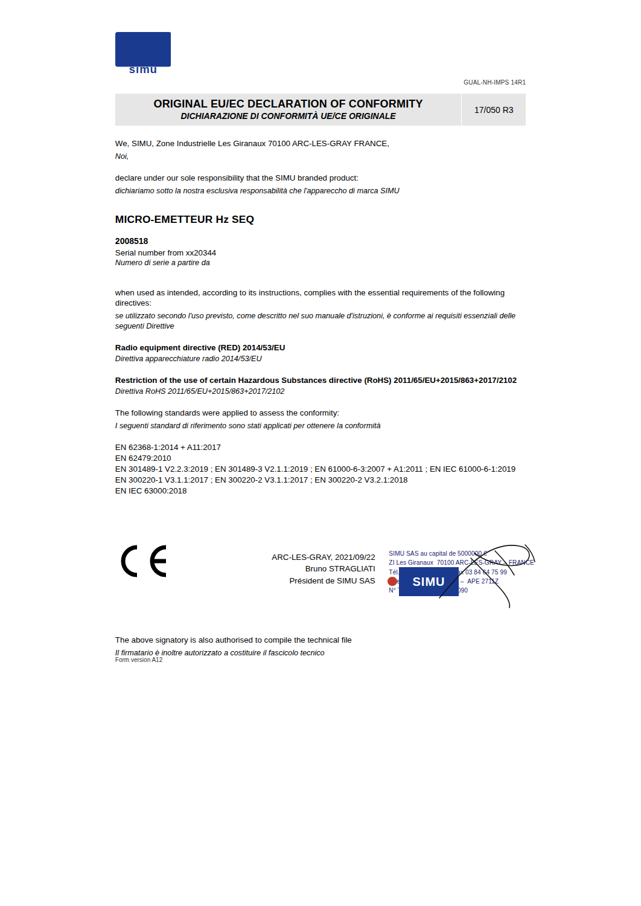simu
GUAL-NH-IMPS 14R1
ORIGINAL EU/EC DECLARATION OF CONFORMITY
DICHIARAZIONE DI CONFORMITÀ UE/CE ORIGINALE
17/050 R3
We, SIMU, Zone Industrielle Les Giranaux 70100 ARC-LES-GRAY FRANCE,
Noi,
declare under our sole responsibility that the SIMU branded product:
dichiariamo sotto la nostra esclusiva responsabilità che l'appareccho di marca SIMU
MICRO-EMETTEUR Hz SEQ
2008518
Serial number from xx20344
Numero di serie a partire da
when used as intended, according to its instructions, complies with the essential requirements of the following directives:
se utilizzato secondo l'uso previsto, come descritto nel suo manuale d'istruzioni, è conforme ai requisiti essenziali delle seguenti Direttive
Radio equipment directive (RED) 2014/53/EU
Direttiva apparecchiature radio 2014/53/EU
Restriction of the use of certain Hazardous Substances directive (RoHS) 2011/65/EU+2015/863+2017/2102
Direttiva RoHS 2011/65/EU+2015/863+2017/2102
The following standards were applied to assess the conformity:
I seguenti standard di riferimento sono stati applicati per ottenere la conformità
EN 62368‑1:2014 + A11:2017
EN 62479:2010
EN 301489‑1 V2.2.3:2019 ; EN 301489‑3 V2.1.1:2019 ; EN 61000‑6‑3:2007 + A1:2011 ; EN IEC 61000‑6‑1:2019
EN 300220‑1 V3.1.1:2017 ; EN 300220‑2 V3.1.1:2017 ; EN 300220‑2 V3.2.1:2018
EN IEC 63000:2018
ARC-LES-GRAY, 2021/09/22
Bruno STRAGLIATI
Président de SIMU SAS
SIMU SAS au capital de 5000000 €
ZI Les Giranaux 70100 ARC-LES-GRAY – FRANCE
Tél. 03 84 64 28 00 – Fax 03 84 64 75 99
Siret 425 650 090 00011 – APE 2711Z
N° TVA : FR 67 425 650 090
SIMU
The above signatory is also authorised to compile the technical file
Il firmatario è inoltre autorizzato a costituire il fascicolo tecnico
Form version A12